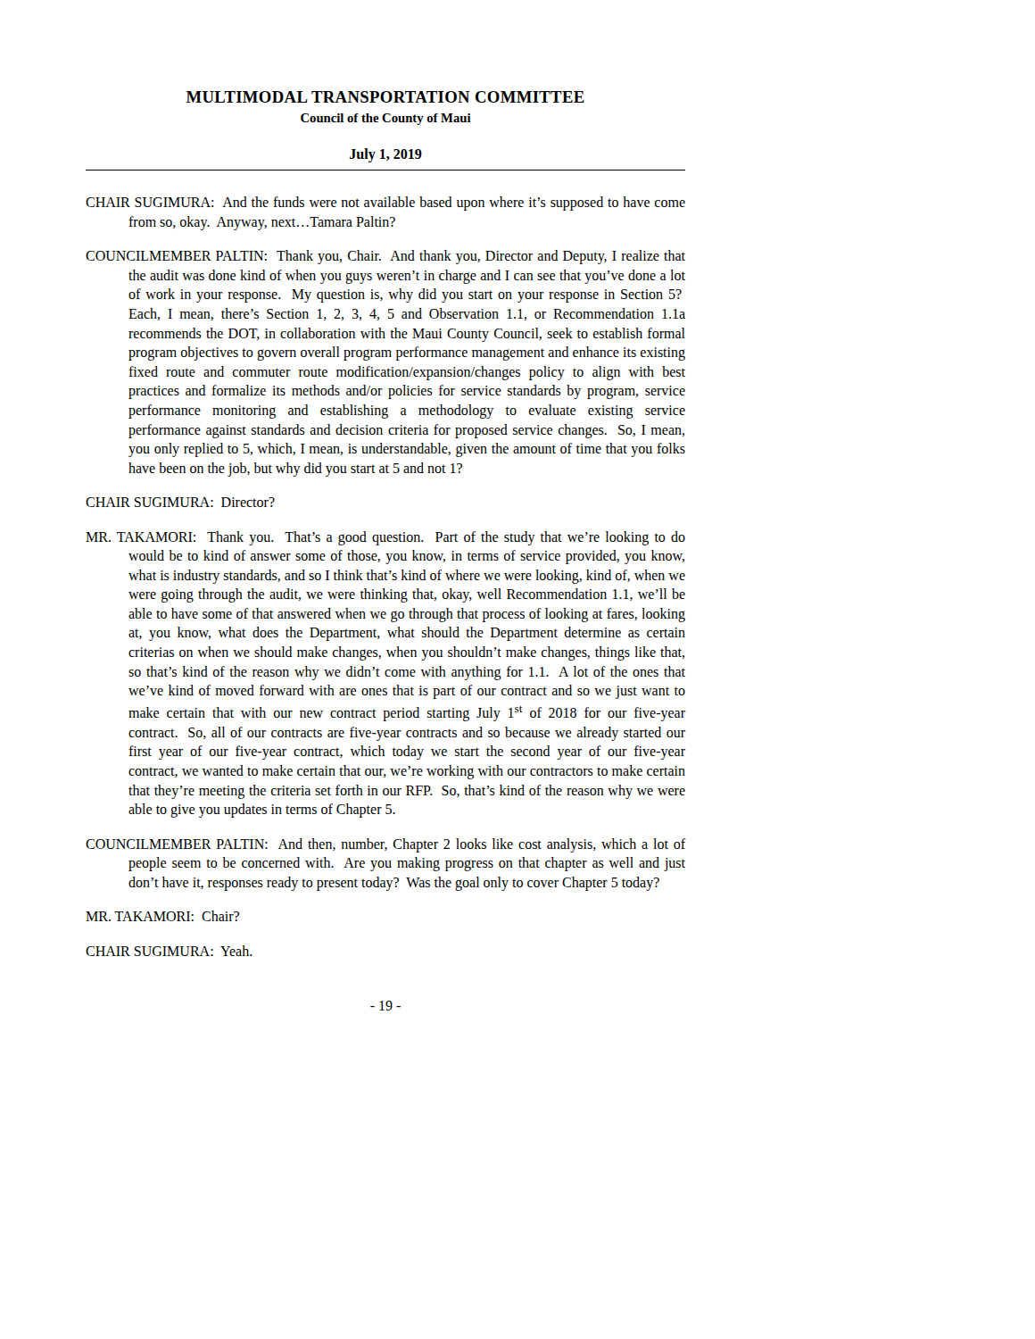MULTIMODAL TRANSPORTATION COMMITTEE
Council of the County of Maui
July 1, 2019
CHAIR SUGIMURA: And the funds were not available based upon where it’s supposed to have come from so, okay. Anyway, next…Tamara Paltin?
COUNCILMEMBER PALTIN: Thank you, Chair. And thank you, Director and Deputy, I realize that the audit was done kind of when you guys weren’t in charge and I can see that you’ve done a lot of work in your response. My question is, why did you start on your response in Section 5? Each, I mean, there’s Section 1, 2, 3, 4, 5 and Observation 1.1, or Recommendation 1.1a recommends the DOT, in collaboration with the Maui County Council, seek to establish formal program objectives to govern overall program performance management and enhance its existing fixed route and commuter route modification/expansion/changes policy to align with best practices and formalize its methods and/or policies for service standards by program, service performance monitoring and establishing a methodology to evaluate existing service performance against standards and decision criteria for proposed service changes. So, I mean, you only replied to 5, which, I mean, is understandable, given the amount of time that you folks have been on the job, but why did you start at 5 and not 1?
CHAIR SUGIMURA: Director?
MR. TAKAMORI: Thank you. That’s a good question. Part of the study that we’re looking to do would be to kind of answer some of those, you know, in terms of service provided, you know, what is industry standards, and so I think that’s kind of where we were looking, kind of, when we were going through the audit, we were thinking that, okay, well Recommendation 1.1, we’ll be able to have some of that answered when we go through that process of looking at fares, looking at, you know, what does the Department, what should the Department determine as certain criterias on when we should make changes, when you shouldn’t make changes, things like that, so that’s kind of the reason why we didn’t come with anything for 1.1. A lot of the ones that we’ve kind of moved forward with are ones that is part of our contract and so we just want to make certain that with our new contract period starting July 1st of 2018 for our five-year contract. So, all of our contracts are five-year contracts and so because we already started our first year of our five-year contract, which today we start the second year of our five-year contract, we wanted to make certain that our, we’re working with our contractors to make certain that they’re meeting the criteria set forth in our RFP. So, that’s kind of the reason why we were able to give you updates in terms of Chapter 5.
COUNCILMEMBER PALTIN: And then, number, Chapter 2 looks like cost analysis, which a lot of people seem to be concerned with. Are you making progress on that chapter as well and just don’t have it, responses ready to present today? Was the goal only to cover Chapter 5 today?
MR. TAKAMORI: Chair?
CHAIR SUGIMURA: Yeah.
- 19 -